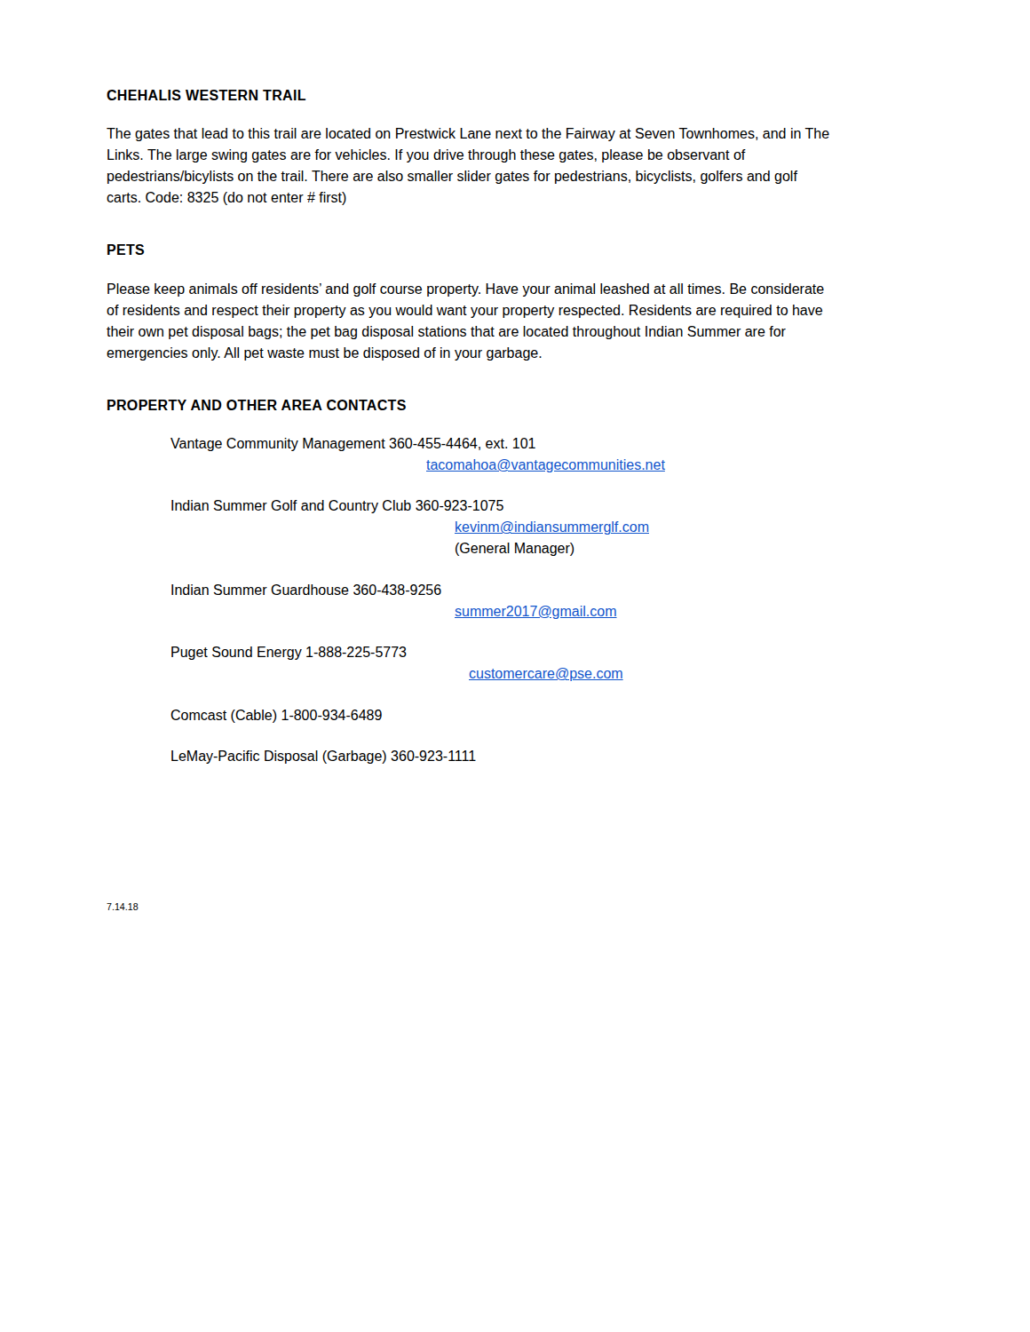CHEHALIS WESTERN TRAIL
The gates that lead to this trail are located on Prestwick Lane next to the Fairway at Seven Townhomes, and in The Links. The large swing gates are for vehicles. If you drive through these gates, please be observant of pedestrians/bicylists on the trail. There are also smaller slider gates for pedestrians, bicyclists, golfers and golf carts. Code: 8325 (do not enter # first)
PETS
Please keep animals off residents’ and golf course property. Have your animal leashed at all times. Be considerate of residents and respect their property as you would want your property respected. Residents are required to have their own pet disposal bags; the pet bag disposal stations that are located throughout Indian Summer are for emergencies only. All pet waste must be disposed of in your garbage.
PROPERTY AND OTHER AREA CONTACTS
Vantage Community Management 360-455-4464, ext. 101
tacomahoa@vantagecommunities.net
Indian Summer Golf and Country Club 360-923-1075
kevinm@indiansummerglf.com
(General Manager)
Indian Summer Guardhouse 360-438-9256
summer2017@gmail.com
Puget Sound Energy 1-888-225-5773
customercare@pse.com
Comcast (Cable) 1-800-934-6489
LeMay-Pacific Disposal (Garbage) 360-923-1111
7.14.18